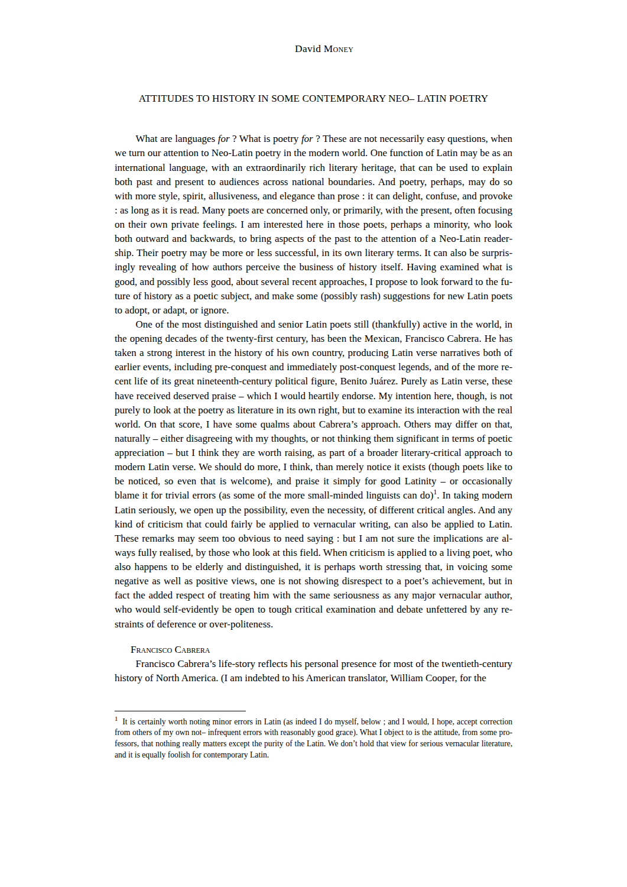David Money
Attitudes to History in Some Contemporary Neo– Latin Poetry
What are languages for ? What is poetry for ? These are not necessarily easy questions, when we turn our attention to Neo-Latin poetry in the modern world. One function of Latin may be as an international language, with an extraordinarily rich literary heritage, that can be used to explain both past and present to audiences across national boundaries. And poetry, perhaps, may do so with more style, spirit, allusiveness, and elegance than prose : it can delight, confuse, and provoke : as long as it is read. Many poets are concerned only, or primarily, with the present, often focusing on their own private feelings. I am interested here in those poets, perhaps a minority, who look both outward and backwards, to bring aspects of the past to the attention of a Neo-Latin readership. Their poetry may be more or less successful, in its own literary terms. It can also be surprisingly revealing of how authors perceive the business of history itself. Having examined what is good, and possibly less good, about several recent approaches, I propose to look forward to the future of history as a poetic subject, and make some (possibly rash) suggestions for new Latin poets to adopt, or adapt, or ignore.
One of the most distinguished and senior Latin poets still (thankfully) active in the world, in the opening decades of the twenty-first century, has been the Mexican, Francisco Cabrera. He has taken a strong interest in the history of his own country, producing Latin verse narratives both of earlier events, including pre-conquest and immediately post-conquest legends, and of the more recent life of its great nineteenth-century political figure, Benito Juárez. Purely as Latin verse, these have received deserved praise – which I would heartily endorse. My intention here, though, is not purely to look at the poetry as literature in its own right, but to examine its interaction with the real world. On that score, I have some qualms about Cabrera’s approach. Others may differ on that, naturally – either disagreeing with my thoughts, or not thinking them significant in terms of poetic appreciation – but I think they are worth raising, as part of a broader literary-critical approach to modern Latin verse. We should do more, I think, than merely notice it exists (though poets like to be noticed, so even that is welcome), and praise it simply for good Latinity – or occasionally blame it for trivial errors (as some of the more small-minded linguists can do)1. In taking modern Latin seriously, we open up the possibility, even the necessity, of different critical angles. And any kind of criticism that could fairly be applied to vernacular writing, can also be applied to Latin. These remarks may seem too obvious to need saying : but I am not sure the implications are always fully realised, by those who look at this field. When criticism is applied to a living poet, who also happens to be elderly and distinguished, it is perhaps worth stressing that, in voicing some negative as well as positive views, one is not showing disrespect to a poet’s achievement, but in fact the added respect of treating him with the same seriousness as any major vernacular author, who would self-evidently be open to tough critical examination and debate unfettered by any restraints of deference or over-politeness.
Francisco Cabrera
Francisco Cabrera’s life-story reflects his personal presence for most of the twentieth-century history of North America. (I am indebted to his American translator, William Cooper, for the
1 It is certainly worth noting minor errors in Latin (as indeed I do myself, below ; and I would, I hope, accept correction from others of my own not– infrequent errors with reasonably good grace). What I object to is the attitude, from some professors, that nothing really matters except the purity of the Latin. We don’t hold that view for serious vernacular literature, and it is equally foolish for contemporary Latin.